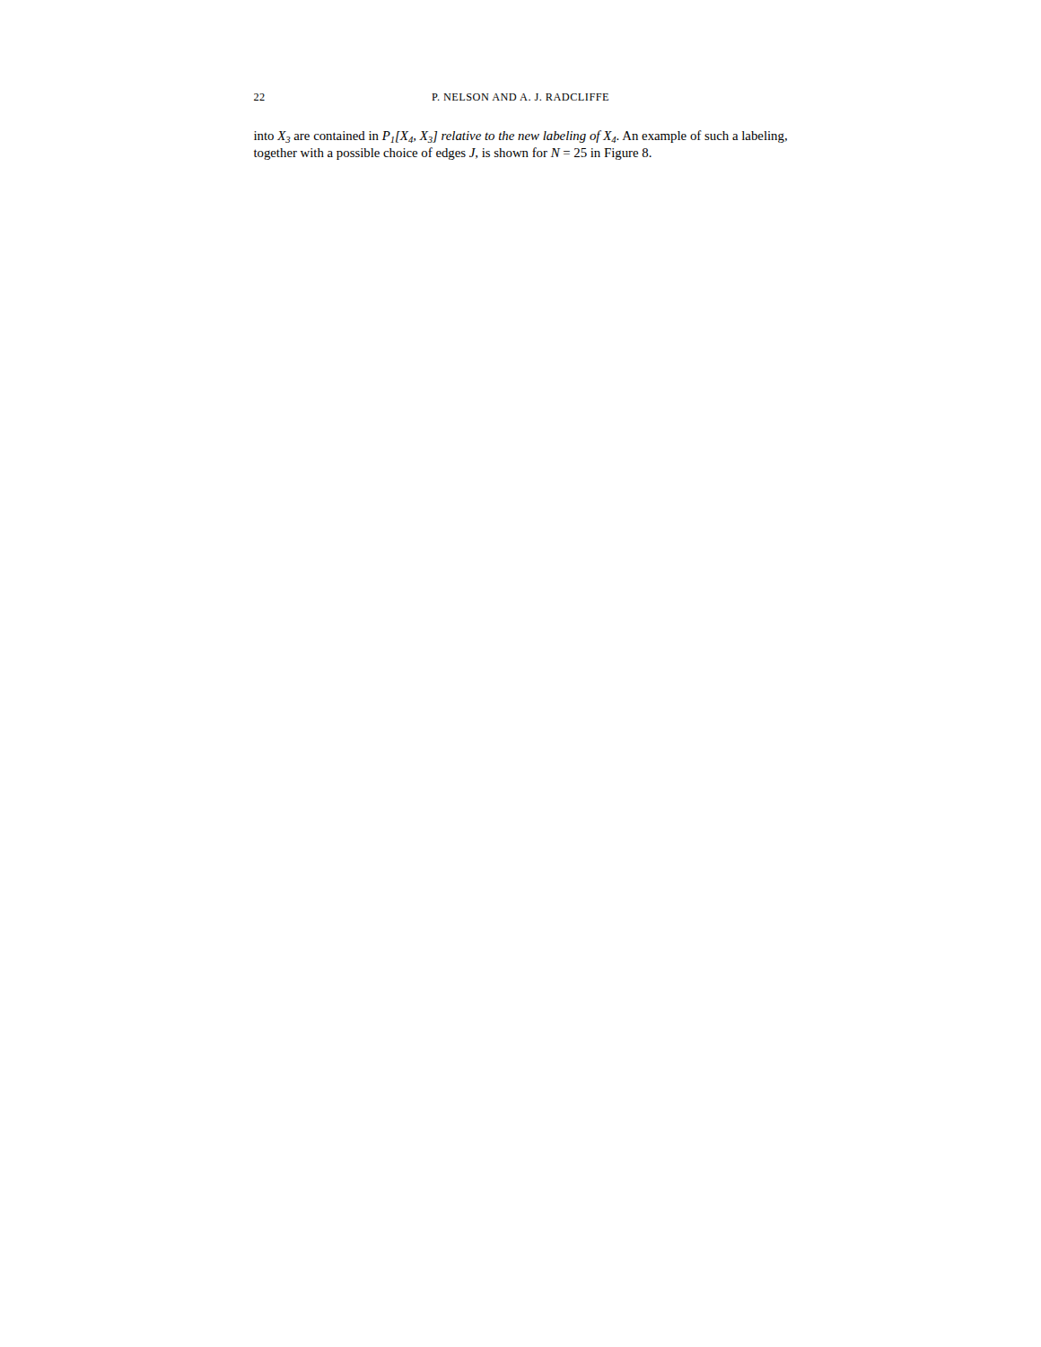22 P. NELSON AND A. J. RADCLIFFE
into X3 are contained in P1[X4, X3] relative to the new labeling of X4. An example of such a labeling, together with a possible choice of edges J, is shown for N = 25 in Figure 8.